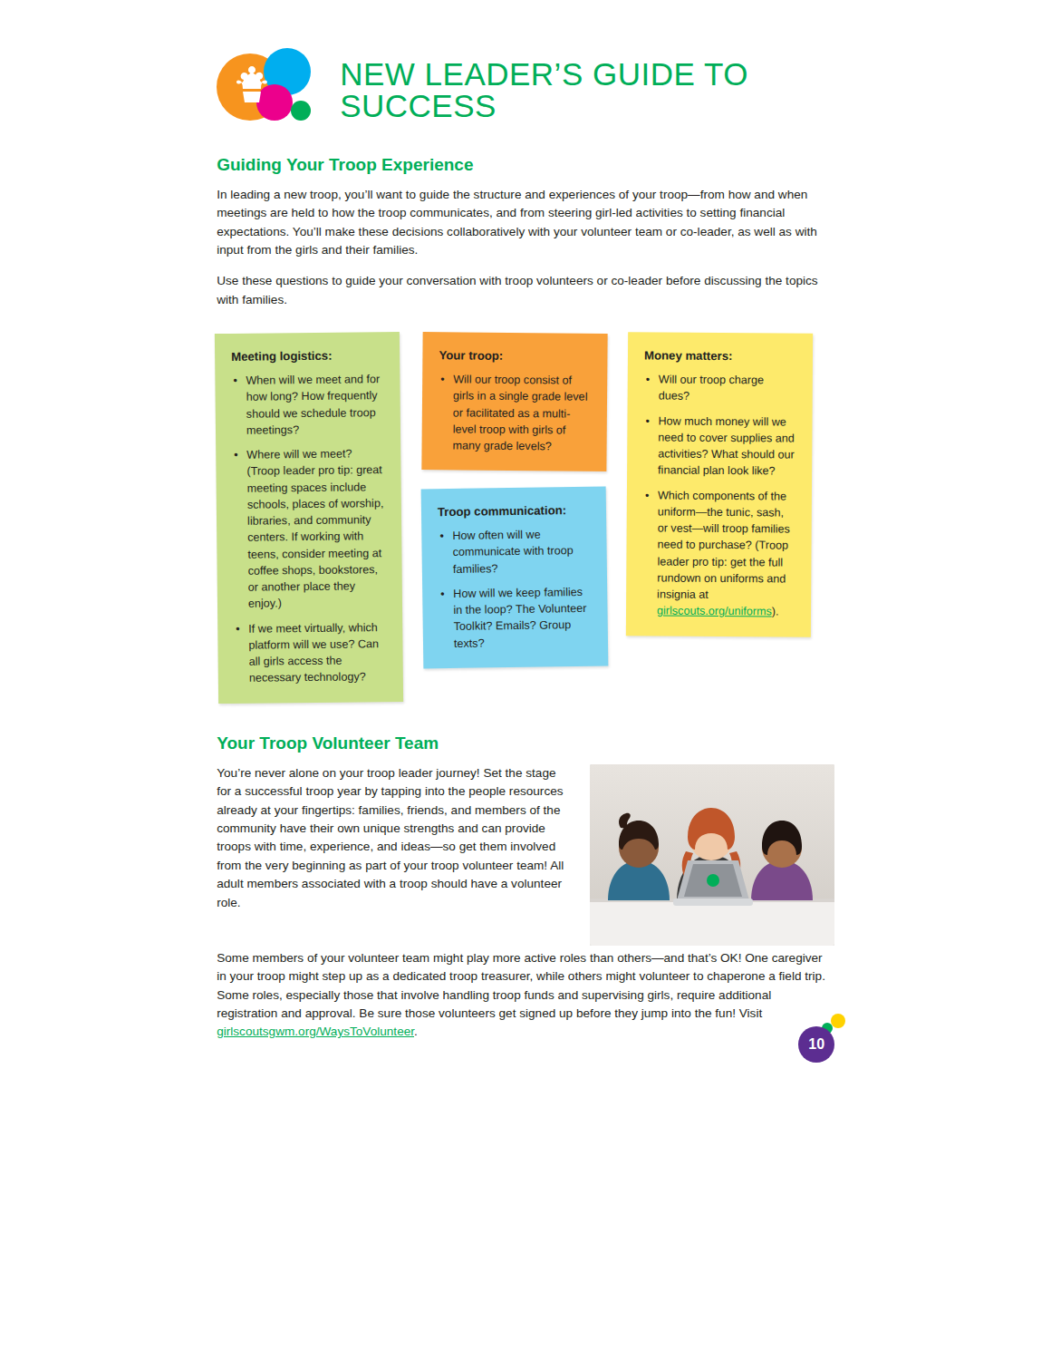New Leader’s Guide to Success
Guiding Your Troop Experience
In leading a new troop, you’ll want to guide the structure and experiences of your troop—from how and when meetings are held to how the troop communicates, and from steering girl-led activities to setting financial expectations. You’ll make these decisions collaboratively with your volunteer team or co-leader, as well as with input from the girls and their families.
Use these questions to guide your conversation with troop volunteers or co-leader before discussing the topics with families.
Meeting logistics:
When will we meet and for how long? How frequently should we schedule troop meetings?
Where will we meet? (Troop leader pro tip: great meeting spaces include schools, places of worship, libraries, and community centers. If working with teens, consider meeting at coffee shops, bookstores, or another place they enjoy.)
If we meet virtually, which platform will we use? Can all girls access the necessary technology?
Your troop:
Will our troop consist of girls in a single grade level or facilitated as a multi-level troop with girls of many grade levels?
Troop communication:
How often will we communicate with troop families?
How will we keep families in the loop? The Volunteer Toolkit? Emails? Group texts?
Money matters:
Will our troop charge dues?
How much money will we need to cover supplies and activities? What should our financial plan look like?
Which components of the uniform—the tunic, sash, or vest—will troop families need to purchase? (Troop leader pro tip: get the full rundown on uniforms and insignia at girlscouts.org/uniforms).
Your Troop Volunteer Team
You’re never alone on your troop leader journey! Set the stage for a successful troop year by tapping into the people resources already at your fingertips: families, friends, and members of the community have their own unique strengths and can provide troops with time, experience, and ideas—so get them involved from the very beginning as part of your troop volunteer team! All adult members associated with a troop should have a volunteer role.
Some members of your volunteer team might play more active roles than others—and that’s OK! One caregiver in your troop might step up as a dedicated troop treasurer, while others might volunteer to chaperone a field trip. Some roles, especially those that involve handling troop funds and supervising girls, require additional registration and approval. Be sure those volunteers get signed up before they jump into the fun! Visit girlscoutsgwm.org/WaysToVolunteer.
10